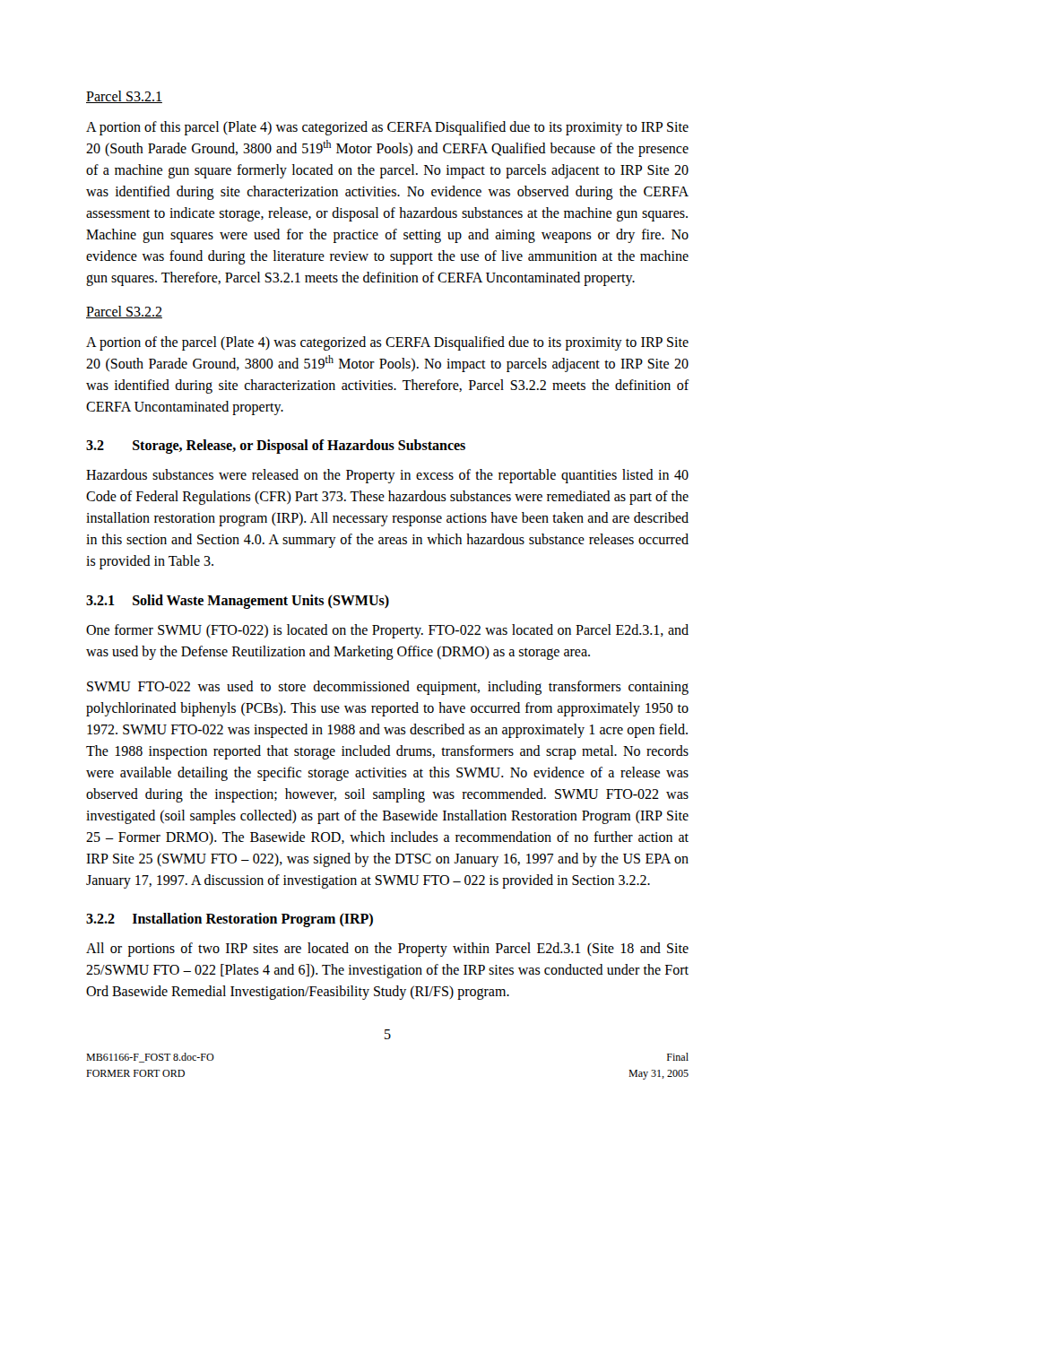Parcel S3.2.1
A portion of this parcel (Plate 4) was categorized as CERFA Disqualified due to its proximity to IRP Site 20 (South Parade Ground, 3800 and 519th Motor Pools) and CERFA Qualified because of the presence of a machine gun square formerly located on the parcel. No impact to parcels adjacent to IRP Site 20 was identified during site characterization activities. No evidence was observed during the CERFA assessment to indicate storage, release, or disposal of hazardous substances at the machine gun squares. Machine gun squares were used for the practice of setting up and aiming weapons or dry fire. No evidence was found during the literature review to support the use of live ammunition at the machine gun squares. Therefore, Parcel S3.2.1 meets the definition of CERFA Uncontaminated property.
Parcel S3.2.2
A portion of the parcel (Plate 4) was categorized as CERFA Disqualified due to its proximity to IRP Site 20 (South Parade Ground, 3800 and 519th Motor Pools). No impact to parcels adjacent to IRP Site 20 was identified during site characterization activities. Therefore, Parcel S3.2.2 meets the definition of CERFA Uncontaminated property.
3.2 Storage, Release, or Disposal of Hazardous Substances
Hazardous substances were released on the Property in excess of the reportable quantities listed in 40 Code of Federal Regulations (CFR) Part 373. These hazardous substances were remediated as part of the installation restoration program (IRP). All necessary response actions have been taken and are described in this section and Section 4.0. A summary of the areas in which hazardous substance releases occurred is provided in Table 3.
3.2.1 Solid Waste Management Units (SWMUs)
One former SWMU (FTO-022) is located on the Property. FTO-022 was located on Parcel E2d.3.1, and was used by the Defense Reutilization and Marketing Office (DRMO) as a storage area.
SWMU FTO-022 was used to store decommissioned equipment, including transformers containing polychlorinated biphenyls (PCBs). This use was reported to have occurred from approximately 1950 to 1972. SWMU FTO-022 was inspected in 1988 and was described as an approximately 1 acre open field. The 1988 inspection reported that storage included drums, transformers and scrap metal. No records were available detailing the specific storage activities at this SWMU. No evidence of a release was observed during the inspection; however, soil sampling was recommended. SWMU FTO-022 was investigated (soil samples collected) as part of the Basewide Installation Restoration Program (IRP Site 25 – Former DRMO). The Basewide ROD, which includes a recommendation of no further action at IRP Site 25 (SWMU FTO – 022), was signed by the DTSC on January 16, 1997 and by the US EPA on January 17, 1997. A discussion of investigation at SWMU FTO – 022 is provided in Section 3.2.2.
3.2.2 Installation Restoration Program (IRP)
All or portions of two IRP sites are located on the Property within Parcel E2d.3.1 (Site 18 and Site 25/SWMU FTO – 022 [Plates 4 and 6]). The investigation of the IRP sites was conducted under the Fort Ord Basewide Remedial Investigation/Feasibility Study (RI/FS) program.
5
MB61166-F_FOST 8.doc-FO
FORMER FORT ORD
Final
May 31, 2005